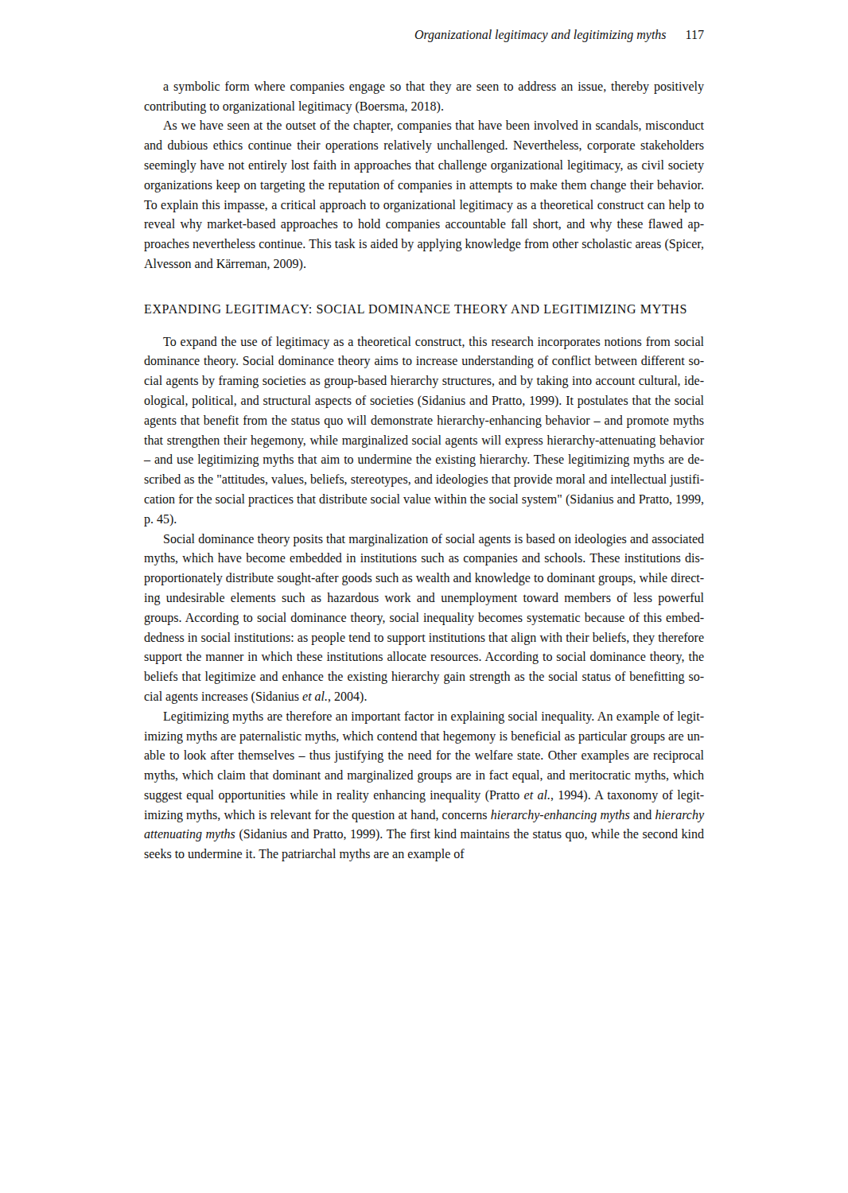Organizational legitimacy and legitimizing myths 117
a symbolic form where companies engage so that they are seen to address an issue, thereby positively contributing to organizational legitimacy (Boersma, 2018).
As we have seen at the outset of the chapter, companies that have been involved in scandals, misconduct and dubious ethics continue their operations relatively unchallenged. Nevertheless, corporate stakeholders seemingly have not entirely lost faith in approaches that challenge organizational legitimacy, as civil society organizations keep on targeting the reputation of companies in attempts to make them change their behavior. To explain this impasse, a critical approach to organizational legitimacy as a theoretical construct can help to reveal why market-based approaches to hold companies accountable fall short, and why these flawed approaches nevertheless continue. This task is aided by applying knowledge from other scholastic areas (Spicer, Alvesson and Kärreman, 2009).
Expanding legitimacy: social dominance theory and legitimizing myths
To expand the use of legitimacy as a theoretical construct, this research incorporates notions from social dominance theory. Social dominance theory aims to increase understanding of conflict between different social agents by framing societies as group-based hierarchy structures, and by taking into account cultural, ideological, political, and structural aspects of societies (Sidanius and Pratto, 1999). It postulates that the social agents that benefit from the status quo will demonstrate hierarchy-enhancing behavior – and promote myths that strengthen their hegemony, while marginalized social agents will express hierarchy-attenuating behavior – and use legitimizing myths that aim to undermine the existing hierarchy. These legitimizing myths are described as the "attitudes, values, beliefs, stereotypes, and ideologies that provide moral and intellectual justification for the social practices that distribute social value within the social system" (Sidanius and Pratto, 1999, p. 45).
Social dominance theory posits that marginalization of social agents is based on ideologies and associated myths, which have become embedded in institutions such as companies and schools. These institutions disproportionately distribute sought-after goods such as wealth and knowledge to dominant groups, while directing undesirable elements such as hazardous work and unemployment toward members of less powerful groups. According to social dominance theory, social inequality becomes systematic because of this embeddedness in social institutions: as people tend to support institutions that align with their beliefs, they therefore support the manner in which these institutions allocate resources. According to social dominance theory, the beliefs that legitimize and enhance the existing hierarchy gain strength as the social status of benefitting social agents increases (Sidanius et al., 2004).
Legitimizing myths are therefore an important factor in explaining social inequality. An example of legitimizing myths are paternalistic myths, which contend that hegemony is beneficial as particular groups are unable to look after themselves – thus justifying the need for the welfare state. Other examples are reciprocal myths, which claim that dominant and marginalized groups are in fact equal, and meritocratic myths, which suggest equal opportunities while in reality enhancing inequality (Pratto et al., 1994). A taxonomy of legitimizing myths, which is relevant for the question at hand, concerns hierarchy-enhancing myths and hierarchy attenuating myths (Sidanius and Pratto, 1999). The first kind maintains the status quo, while the second kind seeks to undermine it. The patriarchal myths are an example of